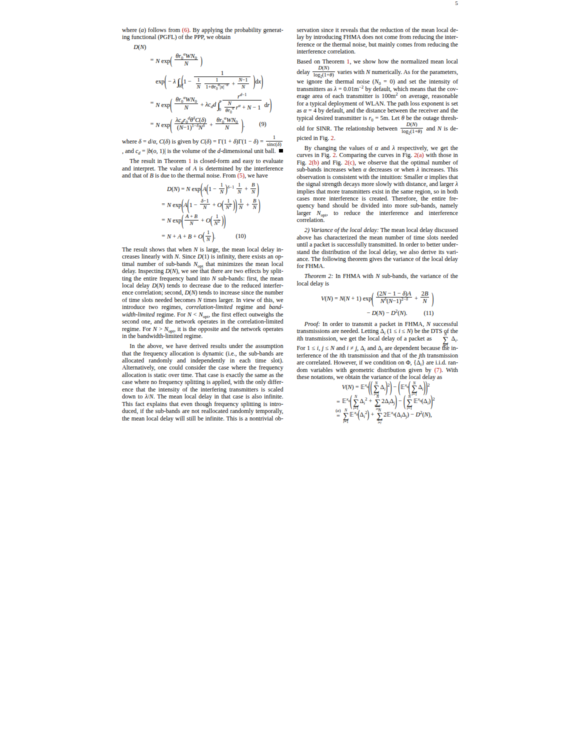5
where (a) follows from (6). By applying the probability generating functional (PGFL) of the PPP, we obtain
D(N)
= N exp( θr0αWN0 N )
exp( − λ ∫ℝd (1 − 1 1 N 11+θr0α|x|−α + N−1 N ) dx)
= N exp( θr0αWN0 N + λcdd ∫∞0 rd−1 Nθr0α rα + N − 1 dr)
= N exp( λcdr0dθδC(δ)(N−1)1−δNδ + θr0αWN0 N ). (9)
where δ = d/α, C(δ) is given by C(δ) = Γ(1 + δ)Γ(1 − δ) = 1 sinc(δ), and cd = |b(o, 1)| is the volume of the d-dimensional unit ball.
The result in Theorem 1 is closed-form and easy to evaluate and interpret. The value of A is determined by the interference and that of B is due to the thermal noise. From (5), we have
D(N) = N exp(A(1 − 1 N)δ−1 1 N + BN)
= N exp(A(1 − δ−1 N + O(1 N2)) 1 N + BN)
= N exp(A + B N + O(1 N2))
= N + A + B + O(1 N). (10)
The result shows that when N is large, the mean local delay increases linearly with N. Since D(1) is infinity, there exists an optimal number of sub-bands Nopt that minimizes the mean local delay. Inspecting D(N), we see that there are two effects by splitting the entire frequency band into N sub-bands: first, the mean local delay D(N) tends to decrease due to the reduced interference correlation; second, D(N) tends to increase since the number of time slots needed becomes N times larger. In view of this, we introduce two regimes, correlation-limited regime and bandwidth-limited regime. For N < Nopt, the first effect outweighs the second one, and the network operates in the correlation-limited regime. For N > Nopt, it is the opposite and the network operates in the bandwidth-limited regime.
In the above, we have derived results under the assumption that the frequency allocation is dynamic (i.e., the sub-bands are allocated randomly and independently in each time slot). Alternatively, one could consider the case where the frequency allocation is static over time. That case is exactly the same as the case where no frequency splitting is applied, with the only difference that the intensity of the interfering transmitters is scaled down to λ/N. The mean local delay in that case is also infinite. This fact explains that even though frequency splitting is introduced, if the sub-bands are not reallocated randomly temporally, the mean local delay will still be infinite. This is a nontrivial observation since it reveals that the reduction of the mean local delay by introducing FHMA does not come from reducing the interference or the thermal noise, but mainly comes from reducing the interference correlation.
Based on Theorem 1, we show how the normalized mean local delay D(N) log2(1+θ) varies with N numerically. As for the parameters, we ignore the thermal noise (N0 = 0) and set the intensity of transmitters as λ = 0.01m−2 by default, which means that the coverage area of each transmitter is 100m2 on average, reasonable for a typical deployment of WLAN. The path loss exponent is set as α = 4 by default, and the distance between the receiver and the typical desired transmitter is r0 = 5m. Let θ be the outage threshold for SINR. The relationship between D(N) log2(1+θ) and N is depicted in Fig. 2.
By changing the values of α and λ respectively, we get the curves in Fig. 2. Comparing the curves in Fig. 2(a) with those in Fig. 2(b) and Fig. 2(c), we observe that the optimal number of sub-bands increases when α decreases or when λ increases. This observation is consistent with the intuition: Smaller α implies that the signal strength decays more slowly with distance, and larger λ implies that more transmitters exist in the same region, so in both cases more interference is created. Therefore, the entire frequency band should be divided into more sub-bands, namely larger Nopt, to reduce the interference and interference correlation.
2) Variance of the local delay: The mean local delay discussed above has characterized the mean number of time slots needed until a packet is successfully transmitted. In order to better understand the distribution of the local delay, we also derive its variance. The following theorem gives the variance of the local delay for FHMA.
Theorem 2: In FHMA with N sub-bands, the variance of the local delay is
V(N) = N(N + 1) exp( (2N − 1 − δ)A Nδ(N−1)2−δ + 2B N )
− D(N) − D2(N). (11)
Proof: In order to transmit a packet in FHMA, N successful transmissions are needed. Letting Δi (1 ≤ i ≤ N) be the DTS of the ith transmission, we get the local delay of a packet as ∑Ni=1 Δi. For 1 ≤ i, j ≤ N and i ≠ j, Δi and Δj are dependent because the interference of the ith transmission and that of the jth transmission are correlated. However, if we condition on Φ, {Δi} are i.i.d. random variables with geometric distribution given by (7). With these notations, we obtain the variance of the local delay as
V(N) = 𝔼x0((∑Ni=1 Δi)2) − (𝔼x0(∑Ni=1 Δi))2
= 𝔼x0(∑Ni=1 Δi2 + ∑Ni,j=1 i≠j2ΔiΔj) − (∑Ni=1 𝔼x0(Δi))2
(a)= ∑Ni=1 𝔼x0(Δi2) + ∑Ni,j=1 i≠j2𝔼x0(ΔiΔj) − D2(N),